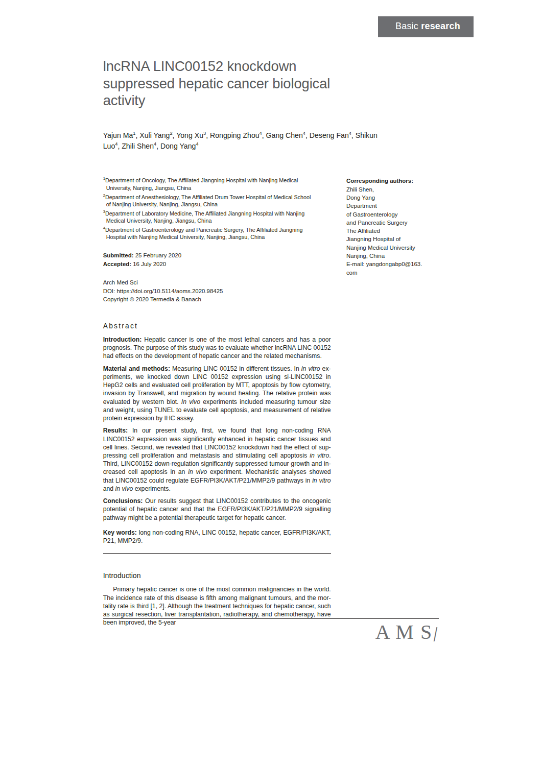Basic research
lncRNA LINC00152 knockdown suppressed hepatic cancer biological activity
Yajun Ma1, Xuli Yang2, Yong Xu3, Rongping Zhou4, Gang Chen4, Deseng Fan4, Shikun Luo4, Zhili Shen4, Dong Yang4
1Department of Oncology, The Affiliated Jiangning Hospital with Nanjing Medical
University, Nanjing, Jiangsu, China
2Department of Anesthesiology, The Affiliated Drum Tower Hospital of Medical School
of Nanjing University, Nanjing, Jiangsu, China
3Department of Laboratory Medicine, The Affiliated Jiangning Hospital with Nanjing
Medical University, Nanjing, Jiangsu, China
4Department of Gastroenterology and Pancreatic Surgery, The Affiliated Jiangning
Hospital with Nanjing Medical University, Nanjing, Jiangsu, China
Submitted: 25 February 2020
Accepted: 16 July 2020
Arch Med Sci
DOI: https://doi.org/10.5114/aoms.2020.98425
Copyright © 2020 Termedia & Banach
Corresponding authors:
Zhili Shen,
Dong Yang
Department
of Gastroenterology
and Pancreatic Surgery
The Affiliated
Jiangning Hospital of
Nanjing Medical University
Nanjing, China
E-mail: yangdongabp0@163.
com
Abstract
Introduction: Hepatic cancer is one of the most lethal cancers and has a poor prognosis. The purpose of this study was to evaluate whether lncRNA LINC 00152 had effects on the development of hepatic cancer and the related mechanisms.
Material and methods: Measuring LINC 00152 in different tissues. In in vitro experiments, we knocked down LINC 00152 expression using si-LINC00152 in HepG2 cells and evaluated cell proliferation by MTT, apoptosis by flow cytometry, invasion by Transwell, and migration by wound healing. The relative protein was evaluated by western blot. In vivo experiments included measuring tumour size and weight, using TUNEL to evaluate cell apoptosis, and measurement of relative protein expression by IHC assay.
Results: In our present study, first, we found that long non-coding RNA LINC00152 expression was significantly enhanced in hepatic cancer tissues and cell lines. Second, we revealed that LINC00152 knockdown had the effect of suppressing cell proliferation and metastasis and stimulating cell apoptosis in vitro. Third, LINC00152 down-regulation significantly suppressed tumour growth and increased cell apoptosis in an in vivo experiment. Mechanistic analyses showed that LINC00152 could regulate EGFR/PI3K/AKT/P21/MMP2/9 pathways in in vitro and in vivo experiments.
Conclusions: Our results suggest that LINC00152 contributes to the oncogenic potential of hepatic cancer and that the EGFR/PI3K/AKT/P21/MMP2/9 signalling pathway might be a potential therapeutic target for hepatic cancer.
Key words: long non-coding RNA, LINC 00152, hepatic cancer, EGFR/PI3K/AKT, P21, MMP2/9.
Introduction
Primary hepatic cancer is one of the most common malignancies in the world. The incidence rate of this disease is fifth among malignant tumours, and the mortality rate is third [1, 2]. Although the treatment techniques for hepatic cancer, such as surgical resection, liver transplantation, radiotherapy, and chemotherapy, have been improved, the 5-year
A M S/